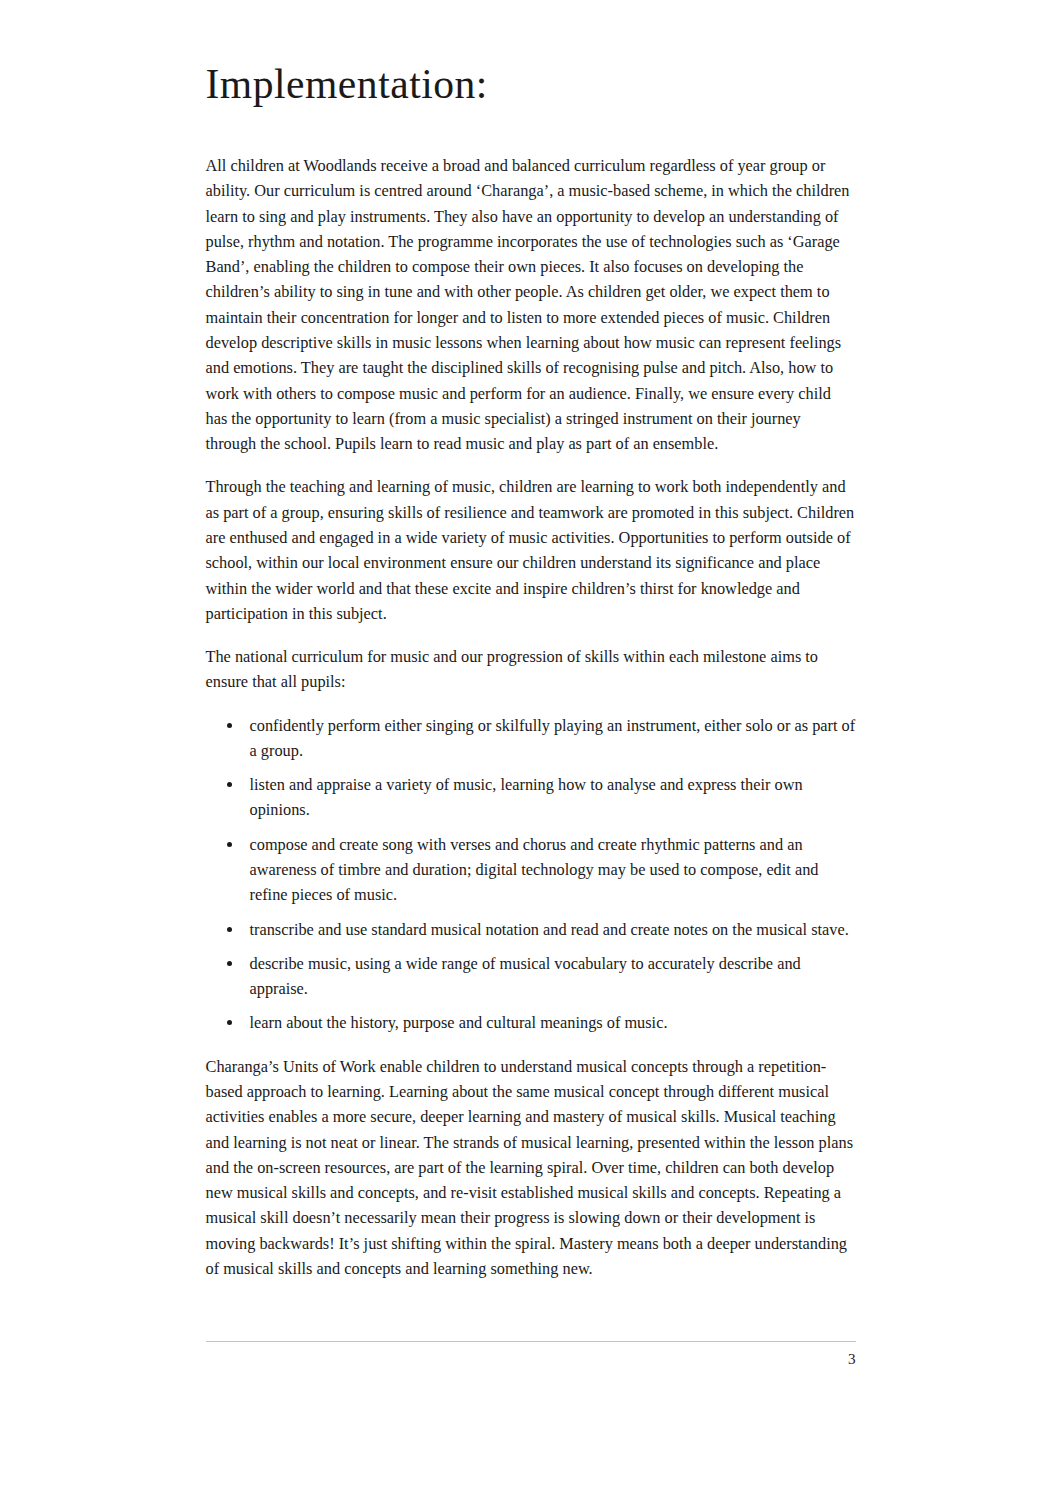Implementation:
All children at Woodlands receive a broad and balanced curriculum regardless of year group or ability. Our curriculum is centred around ‘Charanga’, a music-based scheme, in which the children learn to sing and play instruments. They also have an opportunity to develop an understanding of pulse, rhythm and notation. The programme incorporates the use of technologies such as ‘Garage Band’, enabling the children to compose their own pieces. It also focuses on developing the children’s ability to sing in tune and with other people. As children get older, we expect them to maintain their concentration for longer and to listen to more extended pieces of music. Children develop descriptive skills in music lessons when learning about how music can represent feelings and emotions. They are taught the disciplined skills of recognising pulse and pitch. Also, how to work with others to compose music and perform for an audience. Finally, we ensure every child has the opportunity to learn (from a music specialist) a stringed instrument on their journey through the school. Pupils learn to read music and play as part of an ensemble.
Through the teaching and learning of music, children are learning to work both independently and as part of a group, ensuring skills of resilience and teamwork are promoted in this subject. Children are enthused and engaged in a wide variety of music activities. Opportunities to perform outside of school, within our local environment ensure our children understand its significance and place within the wider world and that these excite and inspire children’s thirst for knowledge and participation in this subject.
The national curriculum for music and our progression of skills within each milestone aims to ensure that all pupils:
confidently perform either singing or skilfully playing an instrument, either solo or as part of a group.
listen and appraise a variety of music, learning how to analyse and express their own opinions.
compose and create song with verses and chorus and create rhythmic patterns and an awareness of timbre and duration; digital technology may be used to compose, edit and refine pieces of music.
transcribe and use standard musical notation and read and create notes on the musical stave.
describe music, using a wide range of musical vocabulary to accurately describe and appraise.
learn about the history, purpose and cultural meanings of music.
Charanga’s Units of Work enable children to understand musical concepts through a repetition-based approach to learning. Learning about the same musical concept through different musical activities enables a more secure, deeper learning and mastery of musical skills. Musical teaching and learning is not neat or linear. The strands of musical learning, presented within the lesson plans and the on-screen resources, are part of the learning spiral. Over time, children can both develop new musical skills and concepts, and re-visit established musical skills and concepts. Repeating a musical skill doesn’t necessarily mean their progress is slowing down or their development is moving backwards! It’s just shifting within the spiral. Mastery means both a deeper understanding of musical skills and concepts and learning something new.
3